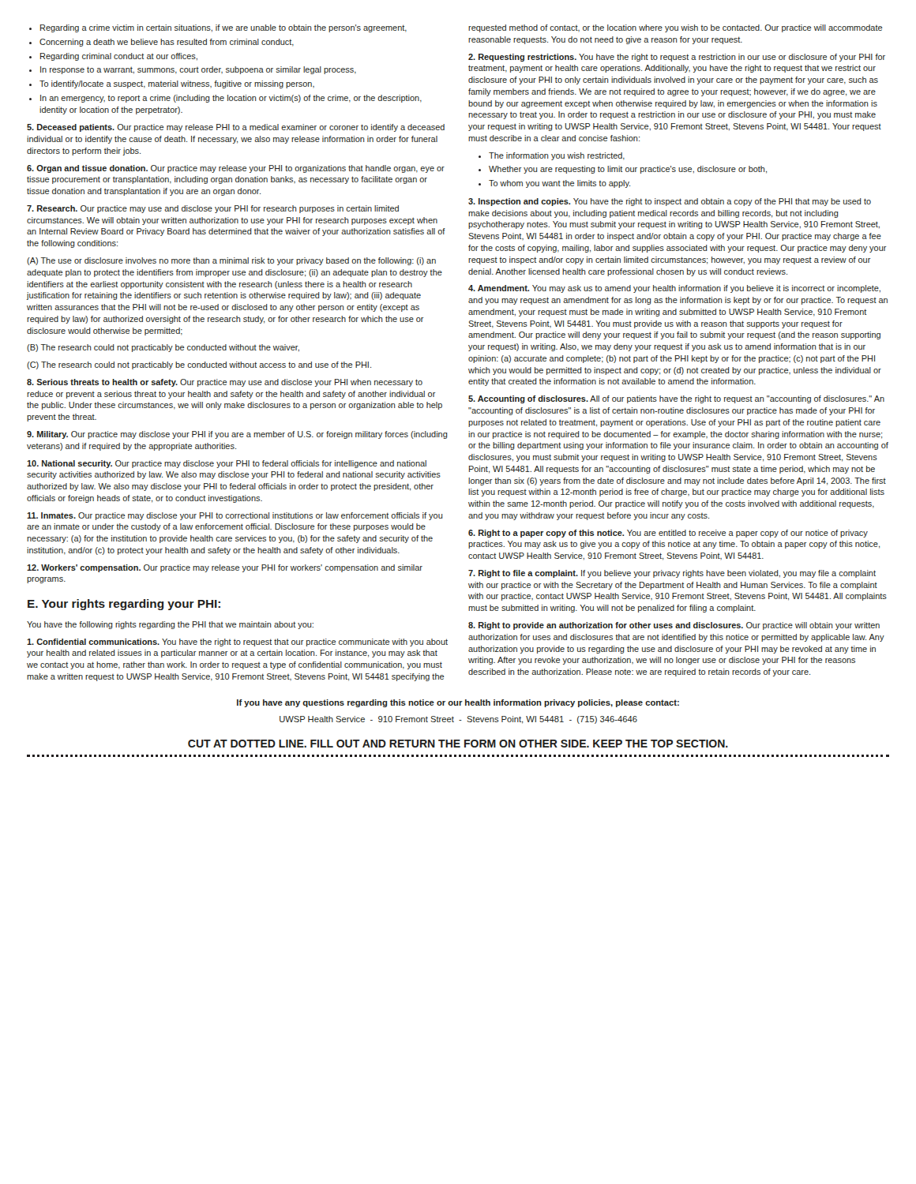Regarding a crime victim in certain situations, if we are unable to obtain the person's agreement,
Concerning a death we believe has resulted from criminal conduct,
Regarding criminal conduct at our offices,
In response to a warrant, summons, court order, subpoena or similar legal process,
To identify/locate a suspect, material witness, fugitive or missing person,
In an emergency, to report a crime (including the location or victim(s) of the crime, or the description, identity or location of the perpetrator).
5. Deceased patients. Our practice may release PHI to a medical examiner or coroner to identify a deceased individual or to identify the cause of death. If necessary, we also may release information in order for funeral directors to perform their jobs.
6. Organ and tissue donation. Our practice may release your PHI to organizations that handle organ, eye or tissue procurement or transplantation, including organ donation banks, as necessary to facilitate organ or tissue donation and transplantation if you are an organ donor.
7. Research. Our practice may use and disclose your PHI for research purposes in certain limited circumstances. We will obtain your written authorization to use your PHI for research purposes except when an Internal Review Board or Privacy Board has determined that the waiver of your authorization satisfies all of the following conditions:
(A) The use or disclosure involves no more than a minimal risk to your privacy based on the following: (i) an adequate plan to protect the identifiers from improper use and disclosure; (ii) an adequate plan to destroy the identifiers at the earliest opportunity consistent with the research (unless there is a health or research justification for retaining the identifiers or such retention is otherwise required by law); and (iii) adequate written assurances that the PHI will not be re-used or disclosed to any other person or entity (except as required by law) for authorized oversight of the research study, or for other research for which the use or disclosure would otherwise be permitted;
(B) The research could not practicably be conducted without the waiver,
(C) The research could not practicably be conducted without access to and use of the PHI.
8. Serious threats to health or safety. Our practice may use and disclose your PHI when necessary to reduce or prevent a serious threat to your health and safety or the health and safety of another individual or the public. Under these circumstances, we will only make disclosures to a person or organization able to help prevent the threat.
9. Military. Our practice may disclose your PHI if you are a member of U.S. or foreign military forces (including veterans) and if required by the appropriate authorities.
10. National security. Our practice may disclose your PHI to federal officials for intelligence and national security activities authorized by law. We also may disclose your PHI to federal and national security activities authorized by law. We also may disclose your PHI to federal officials in order to protect the president, other officials or foreign heads of state, or to conduct investigations.
11. Inmates. Our practice may disclose your PHI to correctional institutions or law enforcement officials if you are an inmate or under the custody of a law enforcement official. Disclosure for these purposes would be necessary: (a) for the institution to provide health care services to you, (b) for the safety and security of the institution, and/or (c) to protect your health and safety or the health and safety of other individuals.
12. Workers' compensation. Our practice may release your PHI for workers' compensation and similar programs.
E. Your rights regarding your PHI:
You have the following rights regarding the PHI that we maintain about you:
1. Confidential communications. You have the right to request that our practice communicate with you about your health and related issues in a particular manner or at a certain location. For instance, you may ask that we contact you at home, rather than work. In order to request a type of confidential communication, you must make a written request to UWSP Health Service, 910 Fremont Street, Stevens Point, WI 54481 specifying the requested method of contact, or the location where you wish to be contacted. Our practice will accommodate reasonable requests. You do not need to give a reason for your request.
2. Requesting restrictions. You have the right to request a restriction in our use or disclosure of your PHI for treatment, payment or health care operations. Additionally, you have the right to request that we restrict our disclosure of your PHI to only certain individuals involved in your care or the payment for your care, such as family members and friends. We are not required to agree to your request; however, if we do agree, we are bound by our agreement except when otherwise required by law, in emergencies or when the information is necessary to treat you. In order to request a restriction in our use or disclosure of your PHI, you must make your request in writing to UWSP Health Service, 910 Fremont Street, Stevens Point, WI 54481. Your request must describe in a clear and concise fashion:
The information you wish restricted,
Whether you are requesting to limit our practice's use, disclosure or both,
To whom you want the limits to apply.
3. Inspection and copies. You have the right to inspect and obtain a copy of the PHI that may be used to make decisions about you, including patient medical records and billing records, but not including psychotherapy notes. You must submit your request in writing to UWSP Health Service, 910 Fremont Street, Stevens Point, WI 54481 in order to inspect and/or obtain a copy of your PHI. Our practice may charge a fee for the costs of copying, mailing, labor and supplies associated with your request. Our practice may deny your request to inspect and/or copy in certain limited circumstances; however, you may request a review of our denial. Another licensed health care professional chosen by us will conduct reviews.
4. Amendment. You may ask us to amend your health information if you believe it is incorrect or incomplete, and you may request an amendment for as long as the information is kept by or for our practice. To request an amendment, your request must be made in writing and submitted to UWSP Health Service, 910 Fremont Street, Stevens Point, WI 54481. You must provide us with a reason that supports your request for amendment. Our practice will deny your request if you fail to submit your request (and the reason supporting your request) in writing. Also, we may deny your request if you ask us to amend information that is in our opinion: (a) accurate and complete; (b) not part of the PHI kept by or for the practice; (c) not part of the PHI which you would be permitted to inspect and copy; or (d) not created by our practice, unless the individual or entity that created the information is not available to amend the information.
5. Accounting of disclosures. All of our patients have the right to request an "accounting of disclosures." An "accounting of disclosures" is a list of certain non-routine disclosures our practice has made of your PHI for purposes not related to treatment, payment or operations. Use of your PHI as part of the routine patient care in our practice is not required to be documented – for example, the doctor sharing information with the nurse; or the billing department using your information to file your insurance claim. In order to obtain an accounting of disclosures, you must submit your request in writing to UWSP Health Service, 910 Fremont Street, Stevens Point, WI 54481. All requests for an "accounting of disclosures" must state a time period, which may not be longer than six (6) years from the date of disclosure and may not include dates before April 14, 2003. The first list you request within a 12-month period is free of charge, but our practice may charge you for additional lists within the same 12-month period. Our practice will notify you of the costs involved with additional requests, and you may withdraw your request before you incur any costs.
6. Right to a paper copy of this notice. You are entitled to receive a paper copy of our notice of privacy practices. You may ask us to give you a copy of this notice at any time. To obtain a paper copy of this notice, contact UWSP Health Service, 910 Fremont Street, Stevens Point, WI 54481.
7. Right to file a complaint. If you believe your privacy rights have been violated, you may file a complaint with our practice or with the Secretary of the Department of Health and Human Services. To file a complaint with our practice, contact UWSP Health Service, 910 Fremont Street, Stevens Point, WI 54481. All complaints must be submitted in writing. You will not be penalized for filing a complaint.
8. Right to provide an authorization for other uses and disclosures. Our practice will obtain your written authorization for uses and disclosures that are not identified by this notice or permitted by applicable law. Any authorization you provide to us regarding the use and disclosure of your PHI may be revoked at any time in writing. After you revoke your authorization, we will no longer use or disclose your PHI for the reasons described in the authorization. Please note: we are required to retain records of your care.
If you have any questions regarding this notice or our health information privacy policies, please contact:
UWSP Health Service - 910 Fremont Street - Stevens Point, WI 54481 - (715) 346-4646
CUT AT DOTTED LINE. FILL OUT AND RETURN THE FORM ON OTHER SIDE. KEEP THE TOP SECTION.